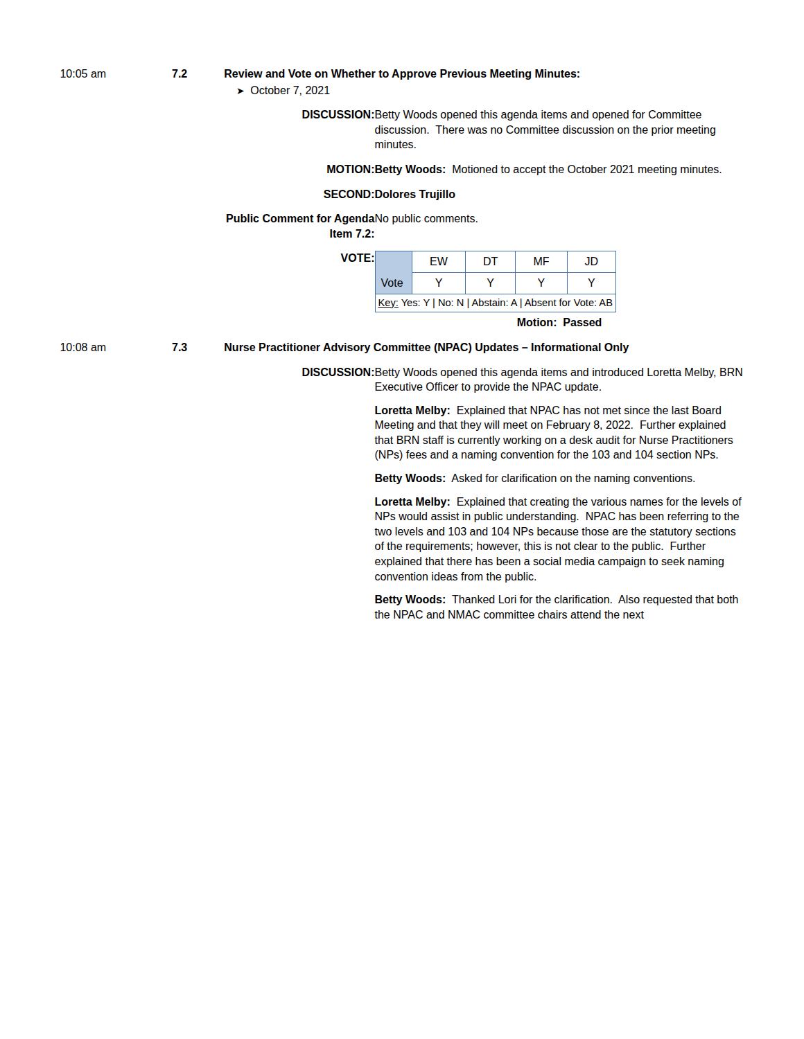| 10:05 am | 7.2 | Review and Vote on Whether to Approve Previous Meeting Minutes: October 7, 2021 |
| | | DISCUSSION: | Betty Woods opened this agenda items and opened for Committee discussion. There was no Committee discussion on the prior meeting minutes. |
| | | MOTION: | Betty Woods: Motioned to accept the October 2021 meeting minutes. |
| | | SECOND: | Dolores Trujillo |
| | | Public Comment for Agenda Item 7.2: | No public comments. |
| | | VOTE: | / Vote / EW / DT / MF / JD / / Y / Y / Y / Y / / Key: Yes: Y / No: N / Abstain: A / Absent for Vote: AB / Motion: Passed |
| 10:08 am | 7.3 | Nurse Practitioner Advisory Committee (NPAC) Updates – Informational Only |
| | | DISCUSSION: | Betty Woods opened this agenda items and introduced Loretta Melby, BRN Executive Officer to provide the NPAC update. Loretta Melby: Explained that NPAC has not met since the last Board Meeting and that they will meet on February 8, 2022. Further explained that BRN staff is currently working on a desk audit for Nurse Practitioners (NPs) fees and a naming convention for the 103 and 104 section NPs. Betty Woods: Asked for clarification on the naming conventions. Loretta Melby: Explained that creating the various names for the levels of NPs would assist in public understanding. NPAC has been referring to the two levels and 103 and 104 NPs because those are the statutory sections of the requirements; however, this is not clear to the public. Further explained that there has been a social media campaign to seek naming convention ideas from the public. Betty Woods: Thanked Lori for the clarification. Also requested that both the NPAC and NMAC committee chairs attend the next |